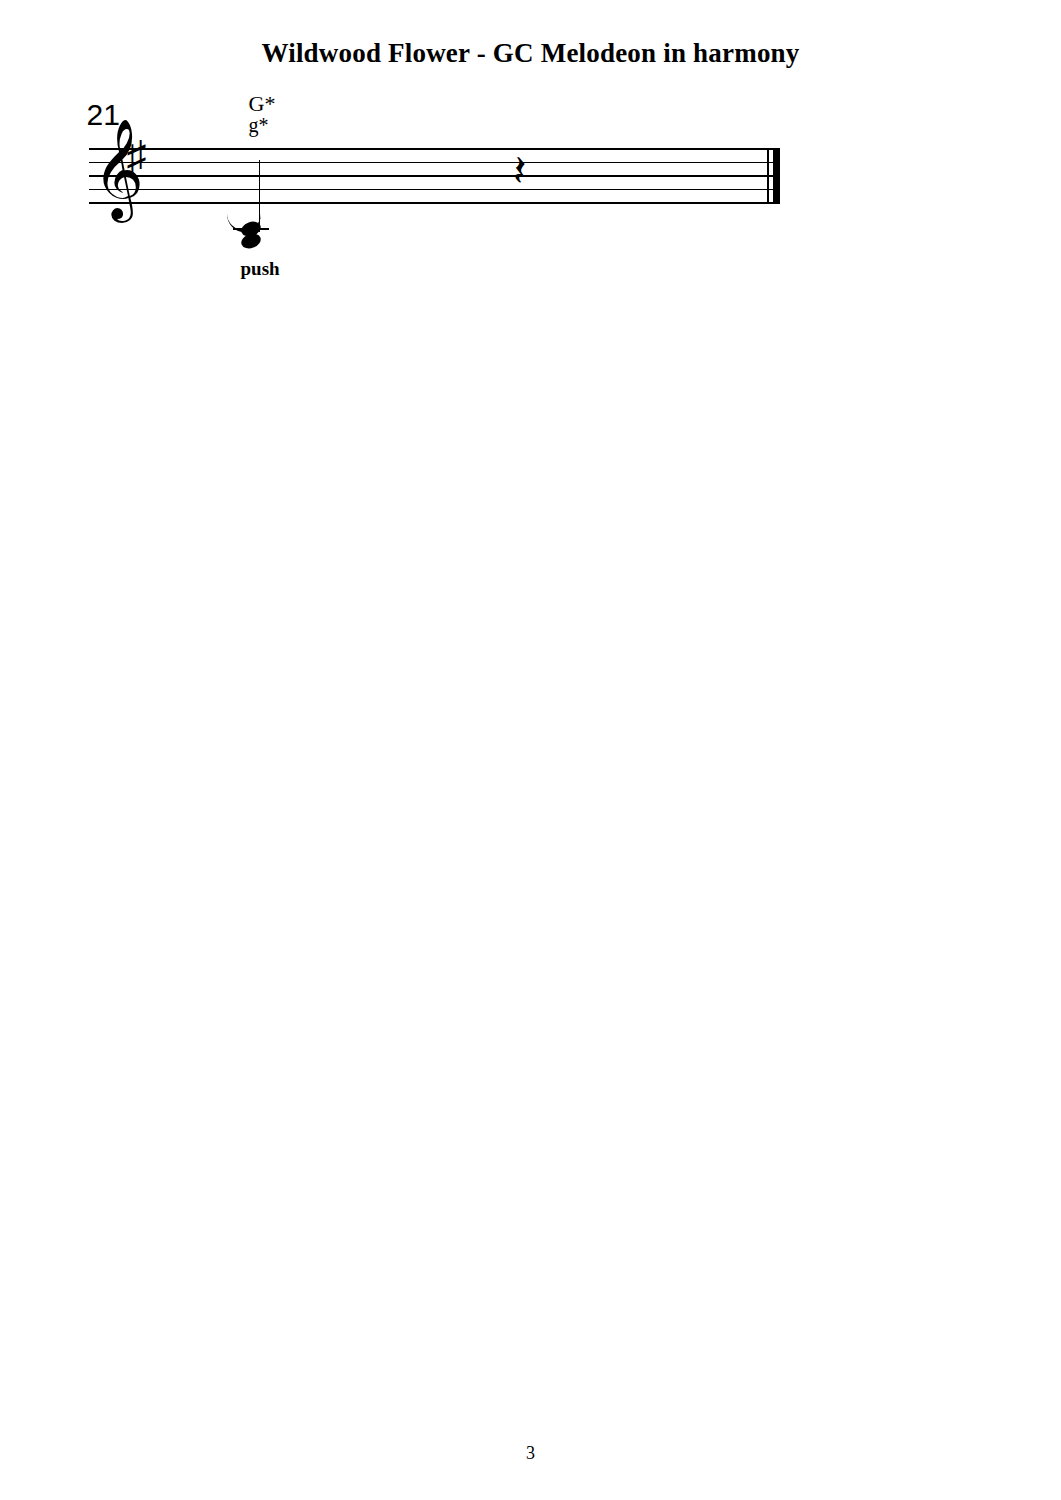Wildwood Flower - GC Melodeon in harmony
21
G* g*
𝄞
♯
𝄽
push
3